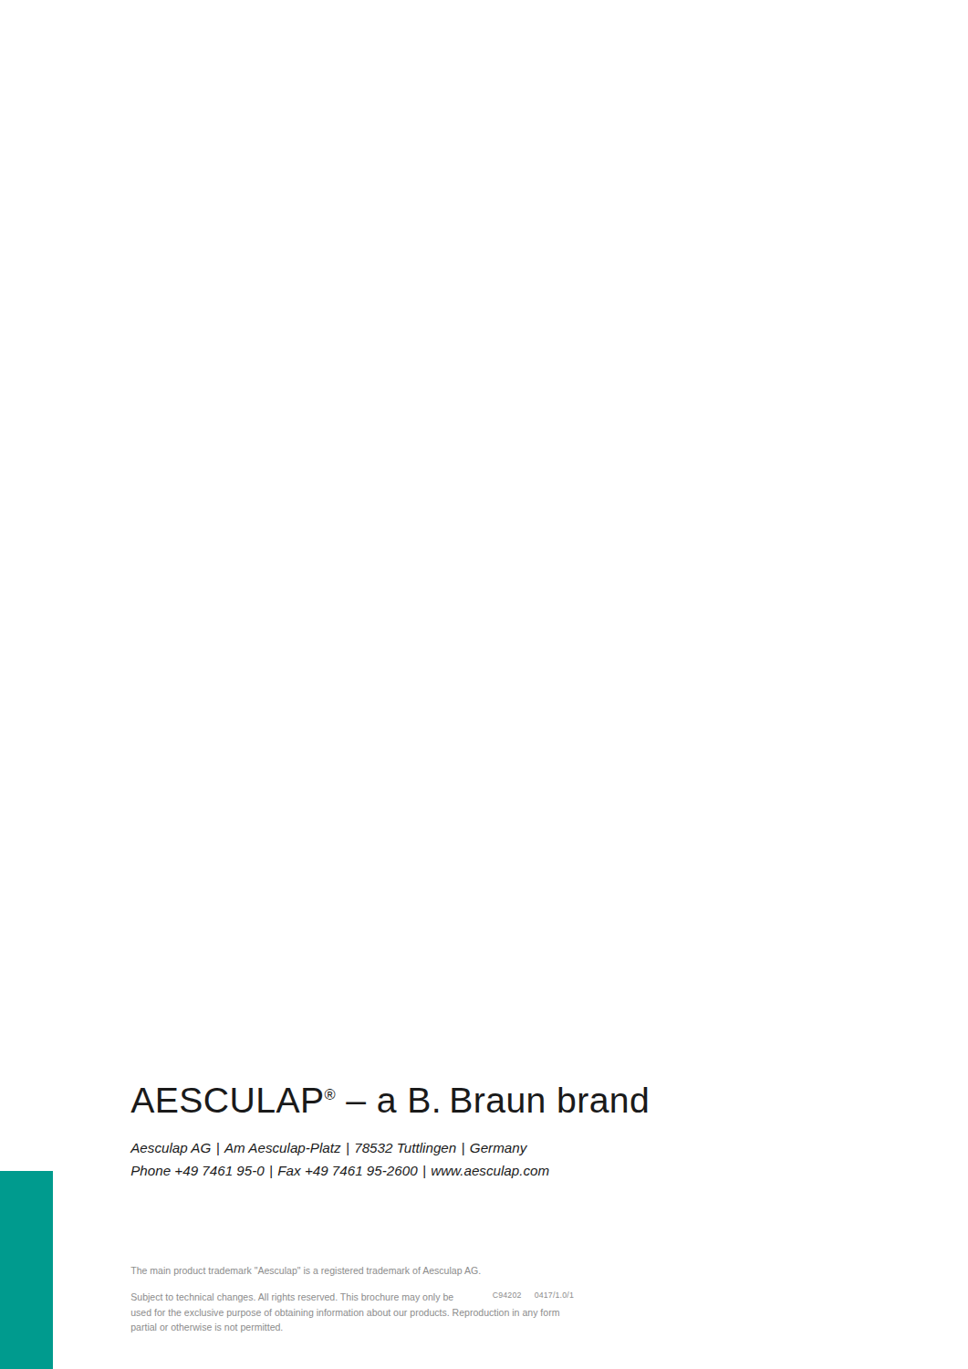AESCULAP® – a B. Braun brand
Aesculap AG|Am Aesculap-Platz|78532 Tuttlingen|Germany
Phone +49 7461 95-0|Fax +49 7461 95-2600|www.aesculap.com
The main product trademark "Aesculap" is a registered trademark of Aesculap AG.
C942020417/1.0/1 Subject to technical changes. All rights reserved. This brochure may only be used for the exclusive purpose of obtaining information about our products. Reproduction in any form partial or otherwise is not permitted.